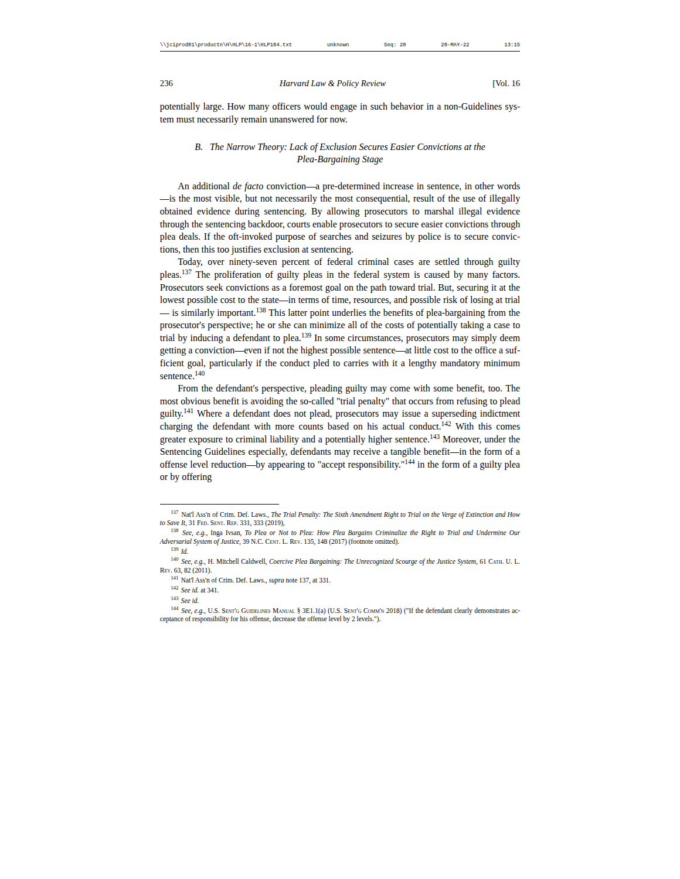\\jciprod01\productn\H\HLP\16-1\HLP104.txt unknown Seq: 20 20-MAY-22 13:15
236 Harvard Law & Policy Review [Vol. 16
potentially large. How many officers would engage in such behavior in a non-Guidelines system must necessarily remain unanswered for now.
B. The Narrow Theory: Lack of Exclusion Secures Easier Convictions at the
Plea-Bargaining Stage
An additional de facto conviction—a pre-determined increase in sentence, in other words—is the most visible, but not necessarily the most consequential, result of the use of illegally obtained evidence during sentencing. By allowing prosecutors to marshal illegal evidence through the sentencing backdoor, courts enable prosecutors to secure easier convictions through plea deals. If the oft-invoked purpose of searches and seizures by police is to secure convictions, then this too justifies exclusion at sentencing.
Today, over ninety-seven percent of federal criminal cases are settled through guilty pleas.137 The proliferation of guilty pleas in the federal system is caused by many factors. Prosecutors seek convictions as a foremost goal on the path toward trial. But, securing it at the lowest possible cost to the state—in terms of time, resources, and possible risk of losing at trial— is similarly important.138 This latter point underlies the benefits of plea-bargaining from the prosecutor's perspective; he or she can minimize all of the costs of potentially taking a case to trial by inducing a defendant to plea.139 In some circumstances, prosecutors may simply deem getting a conviction—even if not the highest possible sentence—at little cost to the office a sufficient goal, particularly if the conduct pled to carries with it a lengthy mandatory minimum sentence.140
From the defendant's perspective, pleading guilty may come with some benefit, too. The most obvious benefit is avoiding the so-called "trial penalty" that occurs from refusing to plead guilty.141 Where a defendant does not plead, prosecutors may issue a superseding indictment charging the defendant with more counts based on his actual conduct.142 With this comes greater exposure to criminal liability and a potentially higher sentence.143 Moreover, under the Sentencing Guidelines especially, defendants may receive a tangible benefit—in the form of a offense level reduction—by appearing to "accept responsibility."144 in the form of a guilty plea or by offering
137 Nat'l Ass'n of Crim. Def. Laws., The Trial Penalty: The Sixth Amendment Right to Trial on the Verge of Extinction and How to Save It, 31 Fed. Sent. Rep. 331, 333 (2019),
138 See, e.g., Inga Ivsan, To Plea or Not to Plea: How Plea Bargains Criminalize the Right to Trial and Undermine Our Adversarial System of Justice, 39 N.C. Cent. L. Rev. 135, 148 (2017) (footnote omitted).
139 Id.
140 See, e.g., H. Mitchell Caldwell, Coercive Plea Bargaining: The Unrecognized Scourge of the Justice System, 61 Cath. U. L. Rev. 63, 82 (2011).
141 Nat'l Ass'n of Crim. Def. Laws., supra note 137, at 331.
142 See id. at 341.
143 See id.
144 See, e.g., U.S. Sent'g Guidelines Manual § 3E1.1(a) (U.S. Sent'g Comm'n 2018) ("If the defendant clearly demonstrates acceptance of responsibility for his offense, decrease the offense level by 2 levels.").